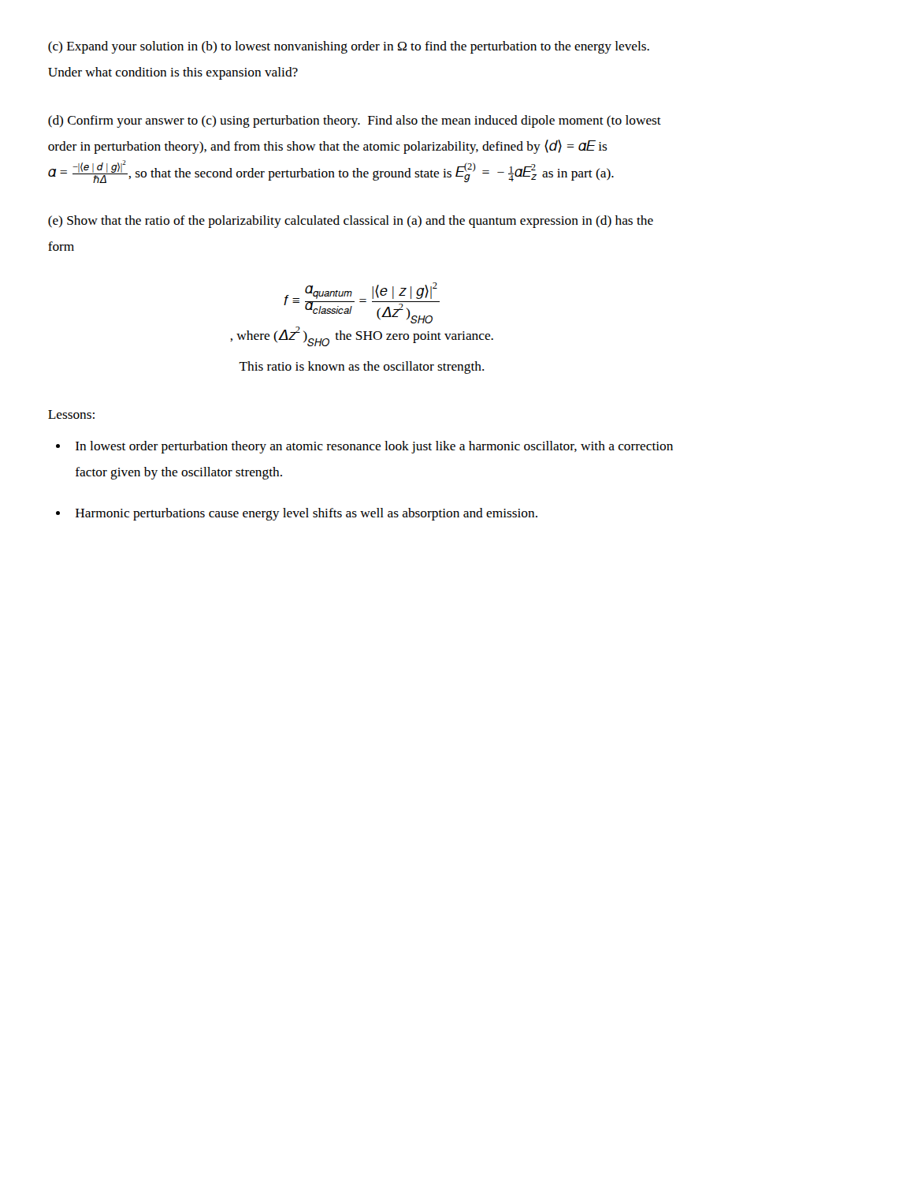(c) Expand your solution in (b) to lowest nonvanishing order in Ω to find the perturbation to the energy levels. Under what condition is this expansion valid?
(d) Confirm your answer to (c) using perturbation theory. Find also the mean induced dipole moment (to lowest order in perturbation theory), and from this show that the atomic polarizability, defined by ⟨d⟩ = αE is α = − |⟨e|d|g⟩| 2 ℏΔ , so that the second order perturbation to the ground state is Eg(2) = − 14 α Ez2 as in part (a).
(e) Show that the ratio of the polarizability calculated classical in (a) and the quantum expression in (d) has the form
f ≡ αquantum αclassical = |⟨e|z|g⟩| 2 (Δz2) SHO , where (Δz2) SHO the SHO zero point variance.
This ratio is known as the oscillator strength.
Lessons:
In lowest order perturbation theory an atomic resonance look just like a harmonic oscillator, with a correction factor given by the oscillator strength.
Harmonic perturbations cause energy level shifts as well as absorption and emission.